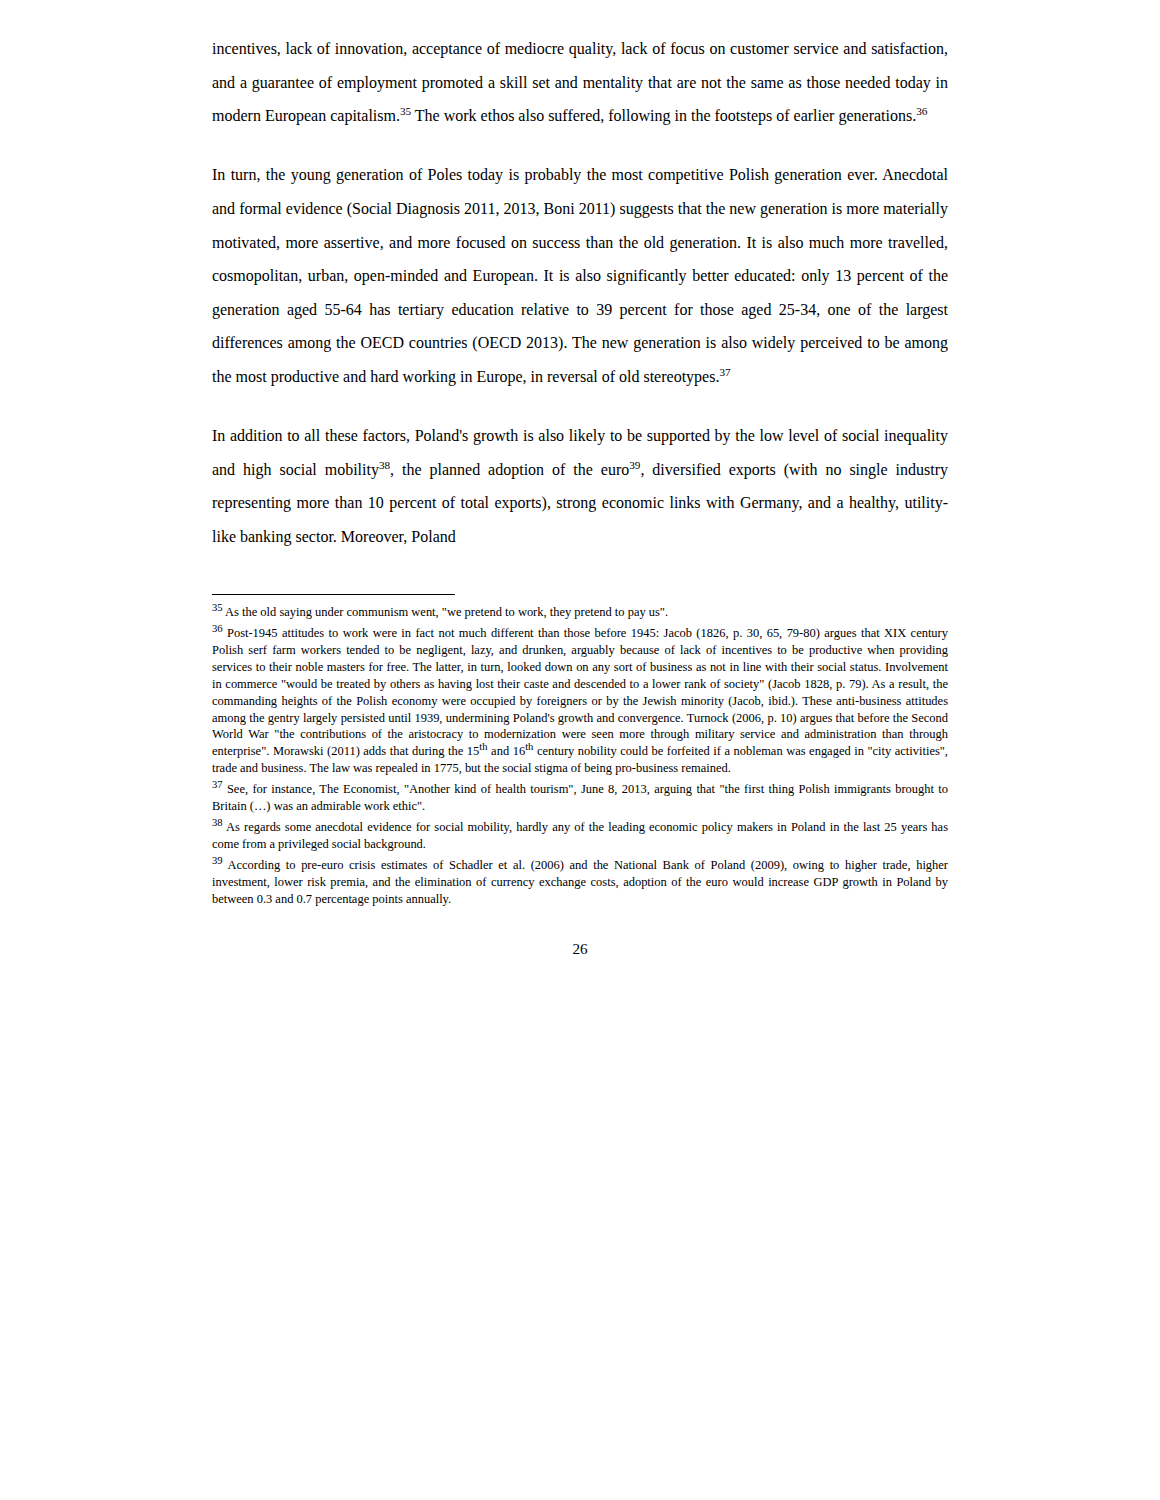incentives, lack of innovation, acceptance of mediocre quality, lack of focus on customer service and satisfaction, and a guarantee of employment promoted a skill set and mentality that are not the same as those needed today in modern European capitalism.35 The work ethos also suffered, following in the footsteps of earlier generations.36
In turn, the young generation of Poles today is probably the most competitive Polish generation ever. Anecdotal and formal evidence (Social Diagnosis 2011, 2013, Boni 2011) suggests that the new generation is more materially motivated, more assertive, and more focused on success than the old generation. It is also much more travelled, cosmopolitan, urban, open-minded and European. It is also significantly better educated: only 13 percent of the generation aged 55-64 has tertiary education relative to 39 percent for those aged 25-34, one of the largest differences among the OECD countries (OECD 2013). The new generation is also widely perceived to be among the most productive and hard working in Europe, in reversal of old stereotypes.37
In addition to all these factors, Poland's growth is also likely to be supported by the low level of social inequality and high social mobility38, the planned adoption of the euro39, diversified exports (with no single industry representing more than 10 percent of total exports), strong economic links with Germany, and a healthy, utility-like banking sector. Moreover, Poland
35 As the old saying under communism went, "we pretend to work, they pretend to pay us".
36 Post-1945 attitudes to work were in fact not much different than those before 1945: Jacob (1826, p. 30, 65, 79-80) argues that XIX century Polish serf farm workers tended to be negligent, lazy, and drunken, arguably because of lack of incentives to be productive when providing services to their noble masters for free. The latter, in turn, looked down on any sort of business as not in line with their social status. Involvement in commerce "would be treated by others as having lost their caste and descended to a lower rank of society" (Jacob 1828, p. 79). As a result, the commanding heights of the Polish economy were occupied by foreigners or by the Jewish minority (Jacob, ibid.). These anti-business attitudes among the gentry largely persisted until 1939, undermining Poland's growth and convergence. Turnock (2006, p. 10) argues that before the Second World War "the contributions of the aristocracy to modernization were seen more through military service and administration than through enterprise". Morawski (2011) adds that during the 15th and 16th century nobility could be forfeited if a nobleman was engaged in "city activities", trade and business. The law was repealed in 1775, but the social stigma of being pro-business remained.
37 See, for instance, The Economist, "Another kind of health tourism", June 8, 2013, arguing that "the first thing Polish immigrants brought to Britain (…) was an admirable work ethic".
38 As regards some anecdotal evidence for social mobility, hardly any of the leading economic policy makers in Poland in the last 25 years has come from a privileged social background.
39 According to pre-euro crisis estimates of Schadler et al. (2006) and the National Bank of Poland (2009), owing to higher trade, higher investment, lower risk premia, and the elimination of currency exchange costs, adoption of the euro would increase GDP growth in Poland by between 0.3 and 0.7 percentage points annually.
26